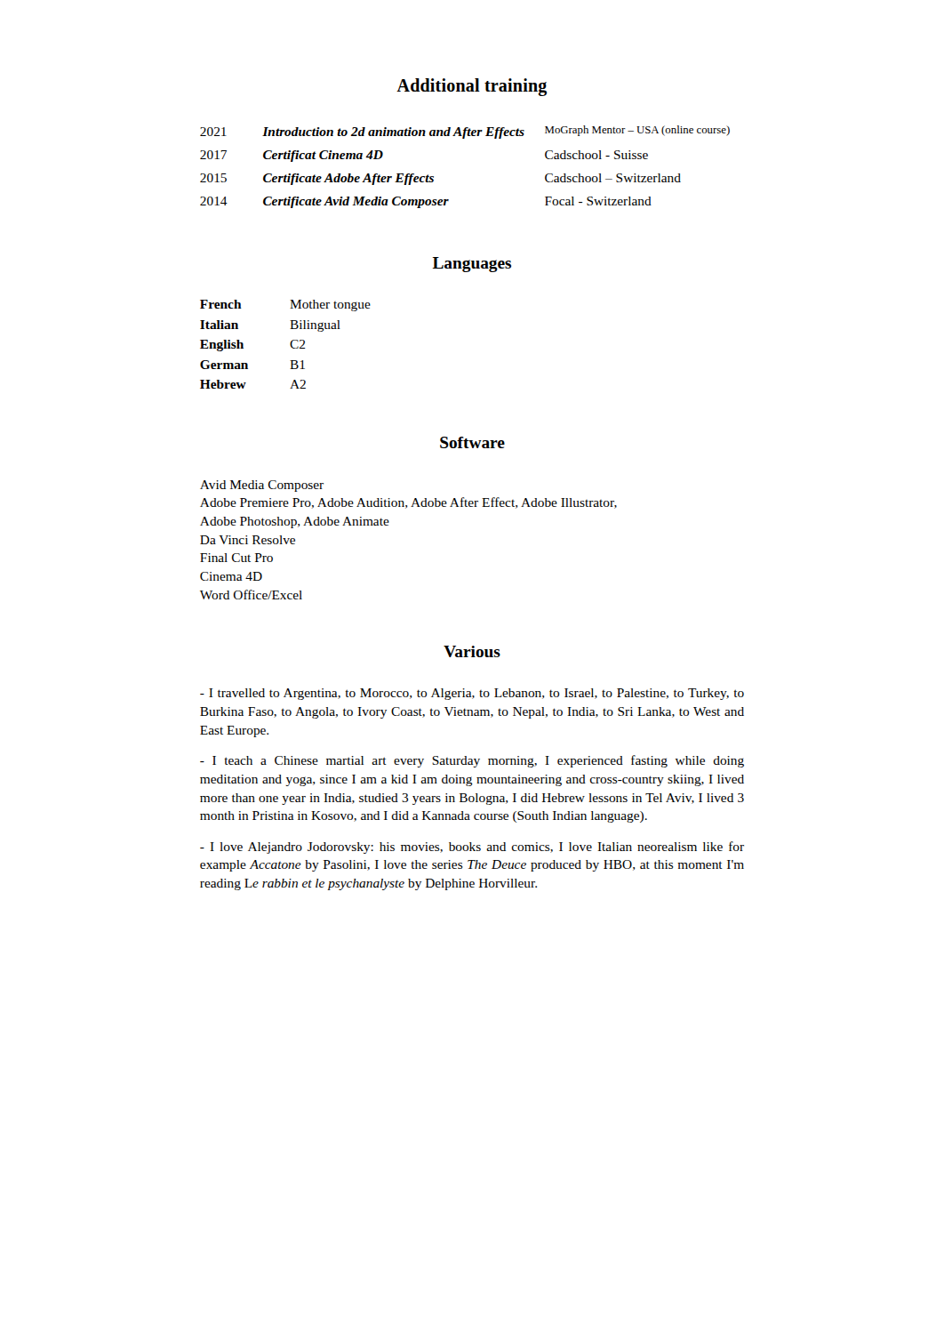Additional training
| 2021 | Introduction to 2d animation and After Effects | MoGraph Mentor – USA (online course) |
| 2017 | Certificat Cinema 4D | Cadschool - Suisse |
| 2015 | Certificate Adobe After Effects | Cadschool – Switzerland |
| 2014 | Certificate Avid Media Composer | Focal - Switzerland |
Languages
| French | Mother tongue |
| Italian | Bilingual |
| English | C2 |
| German | B1 |
| Hebrew | A2 |
Software
Avid Media Composer
Adobe Premiere Pro, Adobe Audition, Adobe After Effect, Adobe Illustrator,
Adobe Photoshop, Adobe Animate
Da Vinci Resolve
Final Cut Pro
Cinema 4D
Word Office/Excel
Various
- I travelled to Argentina, to Morocco, to Algeria, to Lebanon, to Israel, to Palestine, to Turkey, to Burkina Faso, to Angola, to Ivory Coast, to Vietnam, to Nepal, to India, to Sri Lanka, to West and East Europe.
- I teach a Chinese martial art every Saturday morning, I experienced fasting while doing meditation and yoga, since I am a kid I am doing mountaineering and cross-country skiing, I lived more than one year in India, studied 3 years in Bologna, I did Hebrew lessons in Tel Aviv, I lived 3 month in Pristina in Kosovo, and I did a Kannada course (South Indian language).
- I love Alejandro Jodorovsky: his movies, books and comics, I love Italian neorealism like for example Accatone by Pasolini, I love the series The Deuce produced by HBO, at this moment I'm reading Le rabbin et le psychanalyste by Delphine Horvilleur.